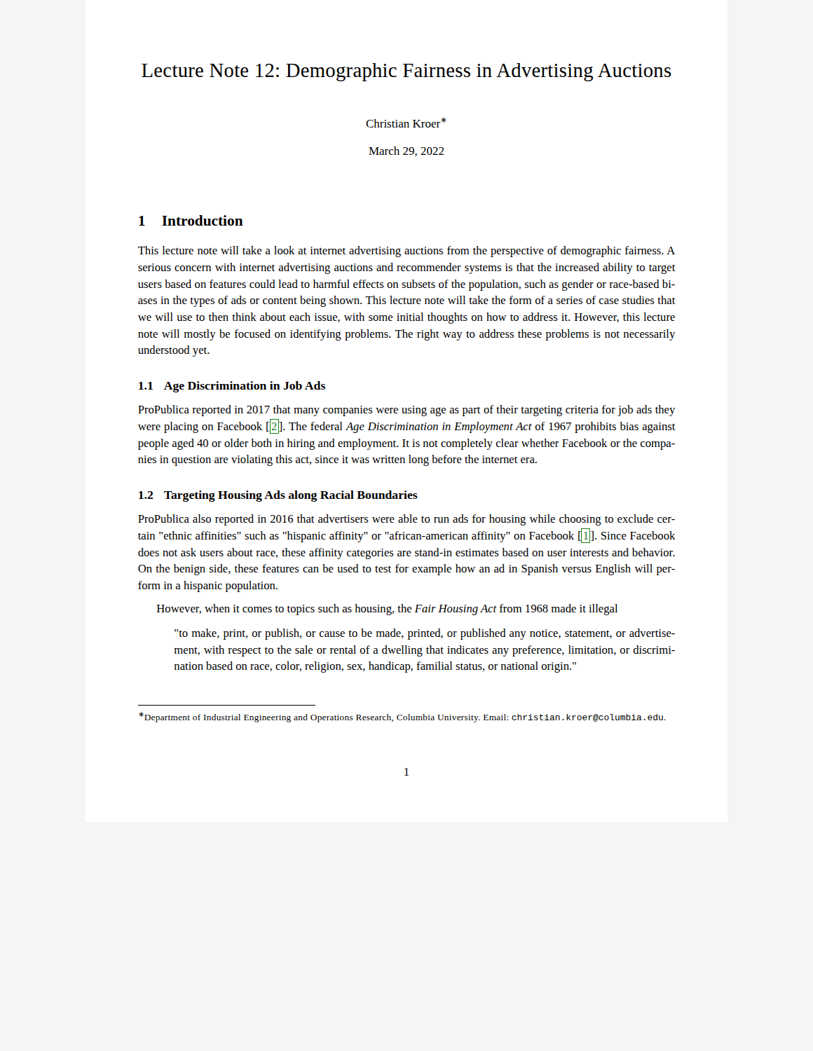Lecture Note 12: Demographic Fairness in Advertising Auctions
Christian Kroer∗
March 29, 2022
1 Introduction
This lecture note will take a look at internet advertising auctions from the perspective of demographic fairness. A serious concern with internet advertising auctions and recommender systems is that the increased ability to target users based on features could lead to harmful effects on subsets of the population, such as gender or race-based biases in the types of ads or content being shown. This lecture note will take the form of a series of case studies that we will use to then think about each issue, with some initial thoughts on how to address it. However, this lecture note will mostly be focused on identifying problems. The right way to address these problems is not necessarily understood yet.
1.1 Age Discrimination in Job Ads
ProPublica reported in 2017 that many companies were using age as part of their targeting criteria for job ads they were placing on Facebook [2]. The federal Age Discrimination in Employment Act of 1967 prohibits bias against people aged 40 or older both in hiring and employment. It is not completely clear whether Facebook or the companies in question are violating this act, since it was written long before the internet era.
1.2 Targeting Housing Ads along Racial Boundaries
ProPublica also reported in 2016 that advertisers were able to run ads for housing while choosing to exclude certain "ethnic affinities" such as "hispanic affinity" or "african-american affinity" on Facebook [1]. Since Facebook does not ask users about race, these affinity categories are stand-in estimates based on user interests and behavior. On the benign side, these features can be used to test for example how an ad in Spanish versus English will perform in a hispanic population.
However, when it comes to topics such as housing, the Fair Housing Act from 1968 made it illegal
"to make, print, or publish, or cause to be made, printed, or published any notice, statement, or advertisement, with respect to the sale or rental of a dwelling that indicates any preference, limitation, or discrimination based on race, color, religion, sex, handicap, familial status, or national origin."
∗Department of Industrial Engineering and Operations Research, Columbia University. Email: christian.kroer@columbia.edu.
1